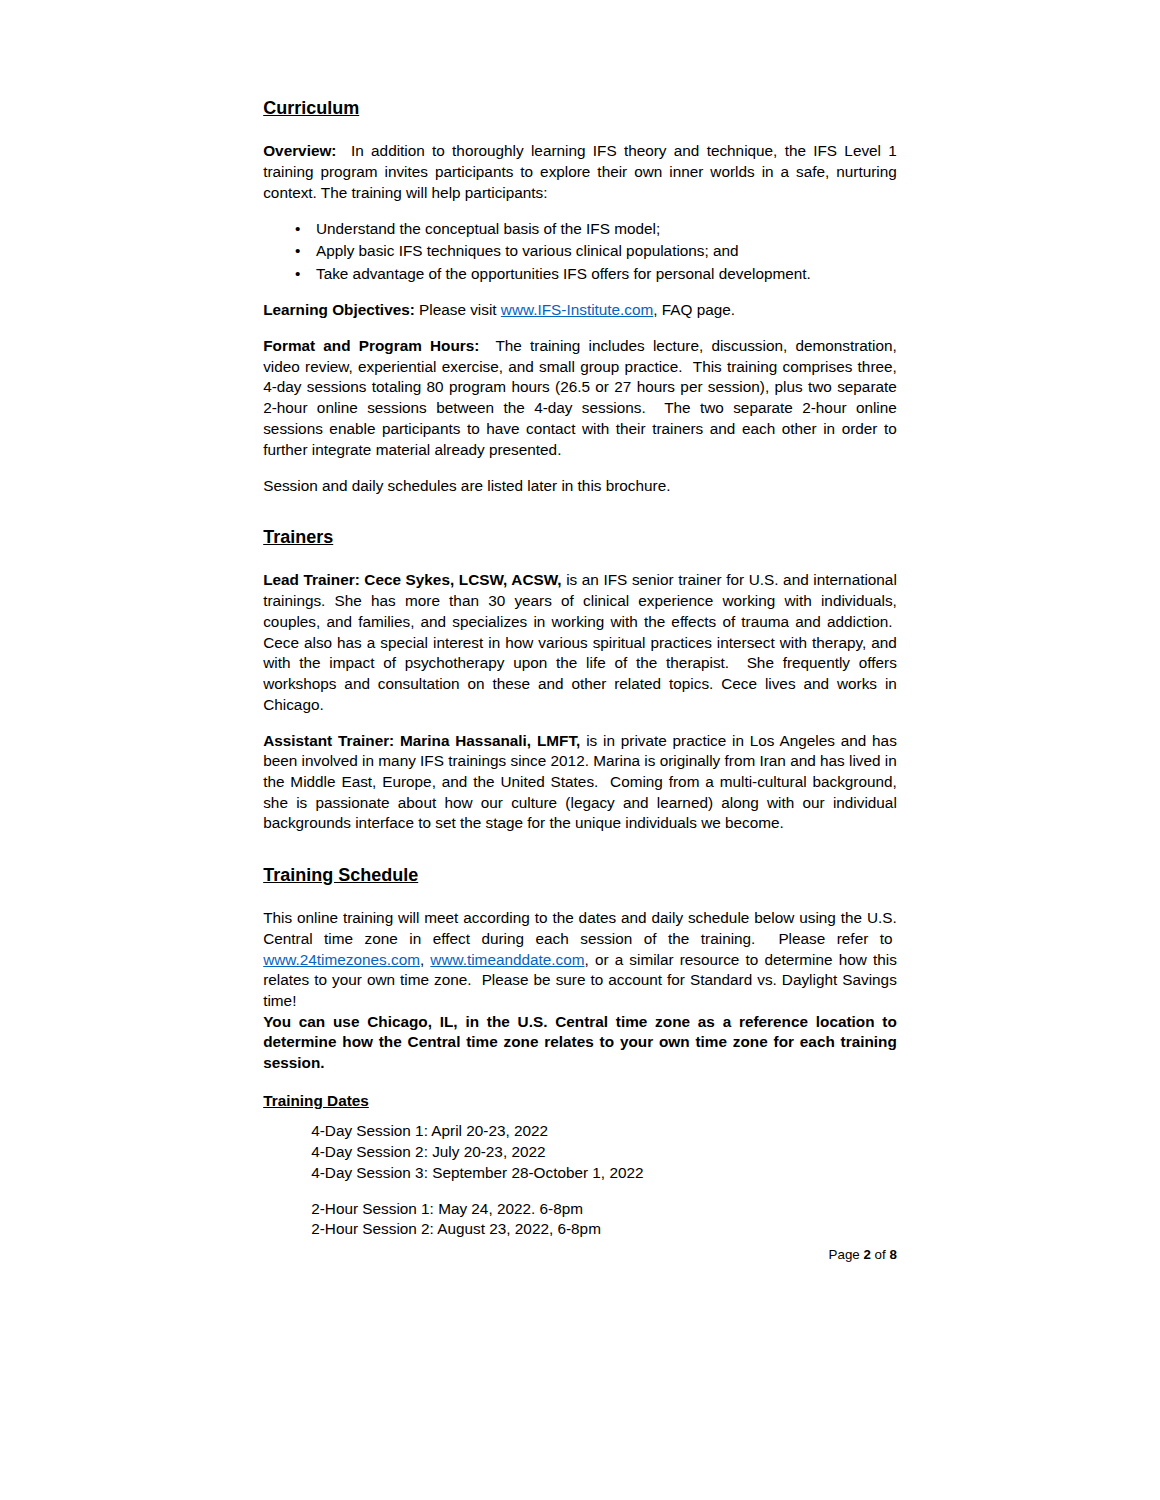Curriculum
Overview: In addition to thoroughly learning IFS theory and technique, the IFS Level 1 training program invites participants to explore their own inner worlds in a safe, nurturing context. The training will help participants:
Understand the conceptual basis of the IFS model;
Apply basic IFS techniques to various clinical populations; and
Take advantage of the opportunities IFS offers for personal development.
Learning Objectives: Please visit www.IFS-Institute.com, FAQ page.
Format and Program Hours: The training includes lecture, discussion, demonstration, video review, experiential exercise, and small group practice. This training comprises three, 4-day sessions totaling 80 program hours (26.5 or 27 hours per session), plus two separate 2-hour online sessions between the 4-day sessions. The two separate 2-hour online sessions enable participants to have contact with their trainers and each other in order to further integrate material already presented.
Session and daily schedules are listed later in this brochure.
Trainers
Lead Trainer: Cece Sykes, LCSW, ACSW, is an IFS senior trainer for U.S. and international trainings. She has more than 30 years of clinical experience working with individuals, couples, and families, and specializes in working with the effects of trauma and addiction. Cece also has a special interest in how various spiritual practices intersect with therapy, and with the impact of psychotherapy upon the life of the therapist. She frequently offers workshops and consultation on these and other related topics. Cece lives and works in Chicago.
Assistant Trainer: Marina Hassanali, LMFT, is in private practice in Los Angeles and has been involved in many IFS trainings since 2012. Marina is originally from Iran and has lived in the Middle East, Europe, and the United States. Coming from a multi-cultural background, she is passionate about how our culture (legacy and learned) along with our individual backgrounds interface to set the stage for the unique individuals we become.
Training Schedule
This online training will meet according to the dates and daily schedule below using the U.S. Central time zone in effect during each session of the training. Please refer to www.24timezones.com, www.timeanddate.com, or a similar resource to determine how this relates to your own time zone. Please be sure to account for Standard vs. Daylight Savings time!
You can use Chicago, IL, in the U.S. Central time zone as a reference location to determine how the Central time zone relates to your own time zone for each training session.
Training Dates
4-Day Session 1: April 20-23, 2022
4-Day Session 2: July 20-23, 2022
4-Day Session 3: September 28-October 1, 2022
2-Hour Session 1: May 24, 2022. 6-8pm
2-Hour Session 2: August 23, 2022, 6-8pm
Page 2 of 8